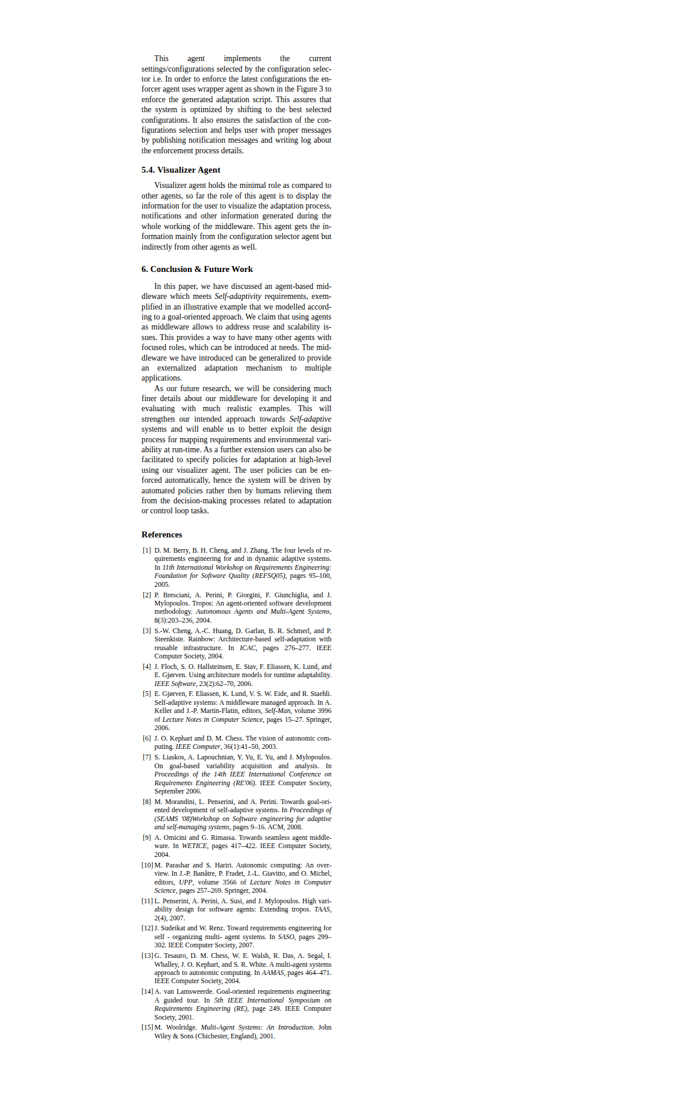This agent implements the current settings/configurations selected by the configuration selector i.e. In order to enforce the latest configurations the enforcer agent uses wrapper agent as shown in the Figure 3 to enforce the generated adaptation script. This assures that the system is optimized by shifting to the best selected configurations. It also ensures the satisfaction of the configurations selection and helps user with proper messages by publishing notification messages and writing log about the enforcement process details.
5.4. Visualizer Agent
Visualizer agent holds the minimal role as compared to other agents, so far the role of this agent is to display the information for the user to visualize the adaptation process, notifications and other information generated during the whole working of the middleware. This agent gets the information mainly from the configuration selector agent but indirectly from other agents as well.
6. Conclusion & Future Work
In this paper, we have discussed an agent-based middleware which meets Self-adaptivity requirements, exemplified in an illustrative example that we modelled according to a goal-oriented approach. We claim that using agents as middleware allows to address reuse and scalability issues. This provides a way to have many other agents with focused roles, which can be introduced at needs. The middleware we have introduced can be generalized to provide an externalized adaptation mechanism to multiple applications.
As our future research, we will be considering much finer details about our middleware for developing it and evaluating with much realistic examples. This will strengthen our intended approach towards Self-adaptive systems and will enable us to better exploit the design process for mapping requirements and environmental variability at run-time. As a further extension users can also be facilitated to specify policies for adaptation at high-level using our visualizer agent. The user policies can be enforced automatically, hence the system will be driven by automated policies rather then by humans relieving them from the decision-making processes related to adaptation or control loop tasks.
References
[1] D. M. Berry, B. H. Cheng, and J. Zhang. The four levels of requirements engineering for and in dynamic adaptive systems. In 11th International Workshop on Requirements Engineering: Foundation for Software Quality (REFSQ05), pages 95–100, 2005.
[2] P. Bresciani, A. Perini, P. Giorgini, F. Giunchiglia, and J. Mylopoulos. Tropos: An agent-oriented software development methodology. Autonomous Agents and Multi-Agent Systems, 8(3):203–236, 2004.
[3] S.-W. Cheng, A.-C. Huang, D. Garlan, B. R. Schmerl, and P. Steenkiste. Rainbow: Architecture-based self-adaptation with reusable infrastructure. In ICAC, pages 276–277. IEEE Computer Society, 2004.
[4] J. Floch, S. O. Hallsteinsen, E. Stav, F. Eliassen, K. Lund, and E. Gjørven. Using architecture models for runtime adaptability. IEEE Software, 23(2):62–70, 2006.
[5] E. Gjørven, F. Eliassen, K. Lund, V. S. W. Eide, and R. Staehli. Self-adaptive systems: A middleware managed approach. In A. Keller and J.-P. Martin-Flatin, editors, Self-Man, volume 3996 of Lecture Notes in Computer Science, pages 15–27. Springer, 2006.
[6] J. O. Kephart and D. M. Chess. The vision of autonomic computing. IEEE Computer, 36(1):41–50, 2003.
[7] S. Liaskos, A. Lapouchnian, Y. Yu, E. Yu, and J. Mylopoulos. On goal-based variability acquisition and analysis. In Proceedings of the 14th IEEE International Conference on Requirements Engineering (RE'06). IEEE Computer Society, September 2006.
[8] M. Morandini, L. Penserini, and A. Perini. Towards goal-oriented development of self-adaptive systems. In Proceedings of (SEAMS '08)Workshop on Software engineering for adaptive and self-managing systems, pages 9–16. ACM, 2008.
[9] A. Omicini and G. Rimassa. Towards seamless agent middleware. In WETICE, pages 417–422. IEEE Computer Society, 2004.
[10] M. Parashar and S. Hariri. Autonomic computing: An overview. In J.-P. Banâtre, P. Fradet, J.-L. Giavitto, and O. Michel, editors, UPP, volume 3566 of Lecture Notes in Computer Science, pages 257–269. Springer, 2004.
[11] L. Penserini, A. Perini, A. Susi, and J. Mylopoulos. High variability design for software agents: Extending tropos. TAAS, 2(4), 2007.
[12] J. Sudeikat and W. Renz. Toward requirements engineering for self - organizing multi- agent systems. In SASO, pages 299–302. IEEE Computer Society, 2007.
[13] G. Tesauro, D. M. Chess, W. E. Walsh, R. Das, A. Segal, I. Whalley, J. O. Kephart, and S. R. White. A multi-agent systems approach to autonomic computing. In AAMAS, pages 464–471. IEEE Computer Society, 2004.
[14] A. van Lamsweerde. Goal-oriented requirements engineering: A guided tour. In 5th IEEE International Symposium on Requirements Engineering (RE), page 249. IEEE Computer Society, 2001.
[15] M. Woolridge. Multi-Agent Systems: An Introduction. John Wiley & Sons (Chichester, England), 2001.